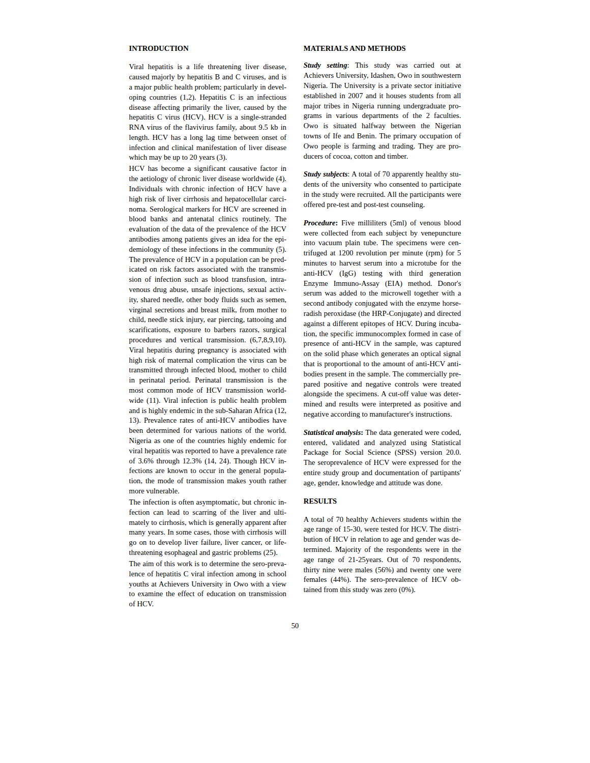Introduction
Viral hepatitis is a life threatening liver disease, caused majorly by hepatitis B and C viruses, and is a major public health problem; particularly in developing countries (1,2). Hepatitis C is an infectious disease affecting primarily the liver, caused by the hepatitis C virus (HCV). HCV is a single-stranded RNA virus of the flavivirus family, about 9.5 kb in length. HCV has a long lag time between onset of infection and clinical manifestation of liver disease which may be up to 20 years (3).
HCV has become a significant causative factor in the aetiology of chronic liver disease worldwide (4). Individuals with chronic infection of HCV have a high risk of liver cirrhosis and hepatocellular carcinoma. Serological markers for HCV are screened in blood banks and antenatal clinics routinely. The evaluation of the data of the prevalence of the HCV antibodies among patients gives an idea for the epidemiology of these infections in the community (5). The prevalence of HCV in a population can be predicated on risk factors associated with the transmission of infection such as blood transfusion, intravenous drug abuse, unsafe injections, sexual activity, shared needle, other body fluids such as semen, virginal secretions and breast milk, from mother to child, needle stick injury, ear piercing, tattooing and scarifications, exposure to barbers razors, surgical procedures and vertical transmission. (6,7,8,9,10). Viral hepatitis during pregnancy is associated with high risk of maternal complication the virus can be transmitted through infected blood, mother to child in perinatal period. Perinatal transmission is the most common mode of HCV transmission worldwide (11). Viral infection is public health problem and is highly endemic in the sub-Saharan Africa (12, 13). Prevalence rates of anti-HCV antibodies have been determined for various nations of the world. Nigeria as one of the countries highly endemic for viral hepatitis was reported to have a prevalence rate of 3.6% through 12.3% (14, 24). Though HCV infections are known to occur in the general population, the mode of transmission makes youth rather more vulnerable.
The infection is often asymptomatic, but chronic infection can lead to scarring of the liver and ultimately to cirrhosis, which is generally apparent after many years. In some cases, those with cirrhosis will go on to develop liver failure, liver cancer, or life-threatening esophageal and gastric problems (25).
The aim of this work is to determine the sero-prevalence of hepatitis C viral infection among in school youths at Achievers University in Owo with a view to examine the effect of education on transmission of HCV.
Materials and Methods
Study setting: This study was carried out at Achievers University, Idashen, Owo in southwestern Nigeria. The University is a private sector initiative established in 2007 and it houses students from all major tribes in Nigeria running undergraduate programs in various departments of the 2 faculties. Owo is situated halfway between the Nigerian towns of Ife and Benin. The primary occupation of Owo people is farming and trading. They are producers of cocoa, cotton and timber.
Study subjects: A total of 70 apparently healthy students of the university who consented to participate in the study were recruited. All the participants were offered pre-test and post-test counseling.
Procedure: Five milliliters (5ml) of venous blood were collected from each subject by venepuncture into vacuum plain tube. The specimens were centrifuged at 1200 revolution per minute (rpm) for 5 minutes to harvest serum into a microtube for the anti-HCV (IgG) testing with third generation Enzyme Immuno-Assay (EIA) method. Donor's serum was added to the microwell together with a second antibody conjugated with the enzyme horseradish peroxidase (the HRP-Conjugate) and directed against a different epitopes of HCV. During incubation, the specific immunocomplex formed in case of presence of anti-HCV in the sample, was captured on the solid phase which generates an optical signal that is proportional to the amount of anti-HCV antibodies present in the sample. The commercially prepared positive and negative controls were treated alongside the specimens. A cut-off value was determined and results were interpreted as positive and negative according to manufacturer's instructions.
Statistical analysis: The data generated were coded, entered, validated and analyzed using Statistical Package for Social Science (SPSS) version 20.0. The seroprevalence of HCV were expressed for the entire study group and documentation of partipants' age, gender, knowledge and attitude was done.
Results
A total of 70 healthy Achievers students within the age range of 15-30, were tested for HCV. The distribution of HCV in relation to age and gender was determined. Majority of the respondents were in the age range of 21-25years. Out of 70 respondents, thirty nine were males (56%) and twenty one were females (44%). The sero-prevalence of HCV obtained from this study was zero (0%).
50